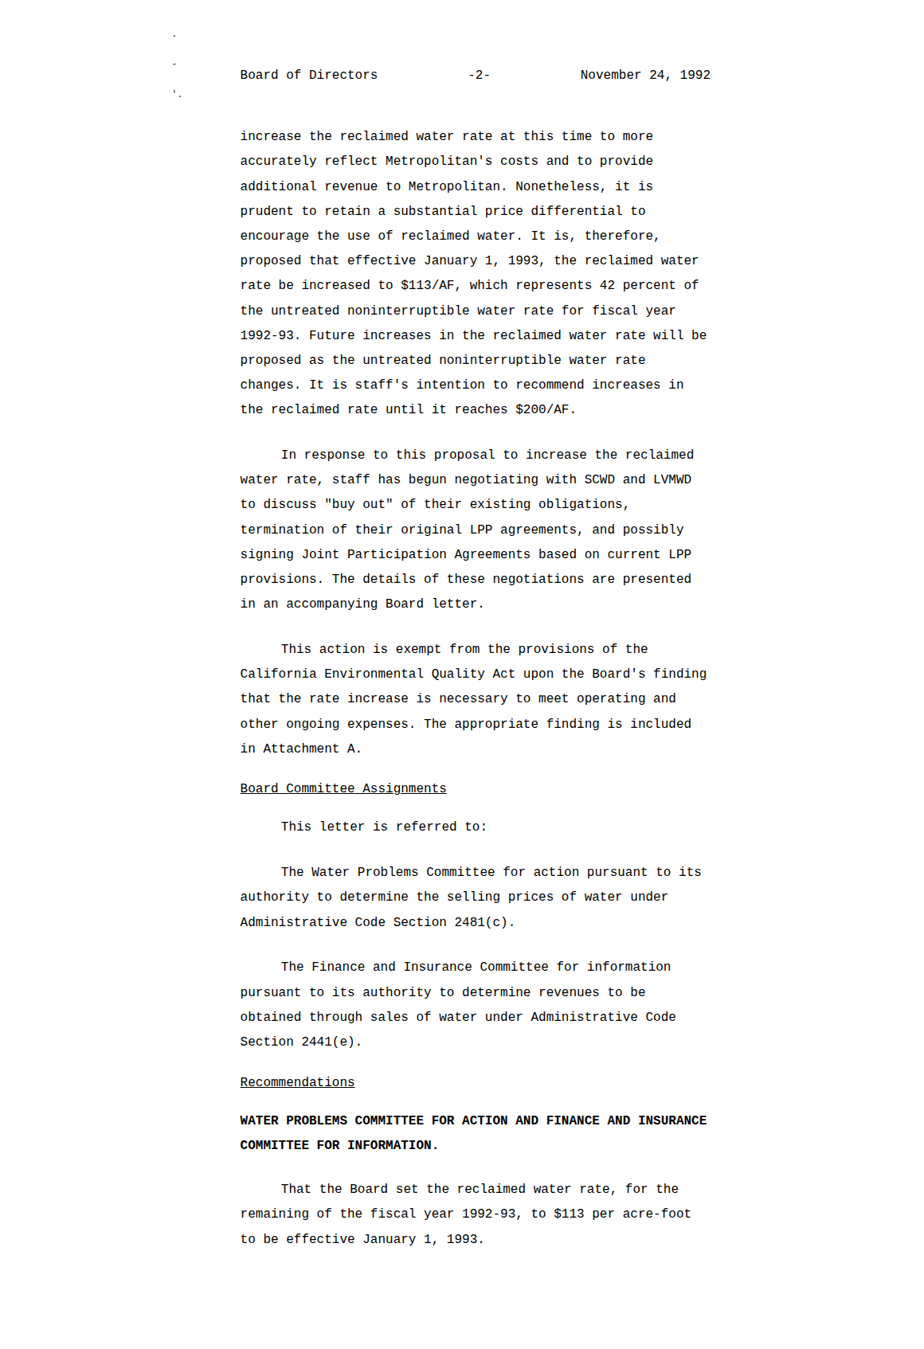. - '.
Board of Directors
-2-
November 24, 1992
increase the reclaimed water rate at this time to more accurately reflect Metropolitan's costs and to provide additional revenue to Metropolitan. Nonetheless, it is prudent to retain a substantial price differential to encourage the use of reclaimed water. It is, therefore, proposed that effective January 1, 1993, the reclaimed water rate be increased to $113/AF, which represents 42 percent of the untreated noninterruptible water rate for fiscal year 1992-93. Future increases in the reclaimed water rate will be proposed as the untreated noninterruptible water rate changes. It is staff's intention to recommend increases in the reclaimed rate until it reaches $200/AF.
In response to this proposal to increase the reclaimed water rate, staff has begun negotiating with SCWD and LVMWD to discuss "buy out" of their existing obligations, termination of their original LPP agreements, and possibly signing Joint Participation Agreements based on current LPP provisions. The details of these negotiations are presented in an accompanying Board letter.
This action is exempt from the provisions of the California Environmental Quality Act upon the Board's finding that the rate increase is necessary to meet operating and other ongoing expenses. The appropriate finding is included in Attachment A.
Board Committee Assignments
This letter is referred to:
The Water Problems Committee for action pursuant to its authority to determine the selling prices of water under Administrative Code Section 2481(c).
The Finance and Insurance Committee for information pursuant to its authority to determine revenues to be obtained through sales of water under Administrative Code Section 2441(e).
Recommendations
WATER PROBLEMS COMMITTEE FOR ACTION AND FINANCE AND INSURANCE COMMITTEE FOR INFORMATION.
That the Board set the reclaimed water rate, for the remaining of the fiscal year 1992-93, to $113 per acre-foot to be effective January 1, 1993.